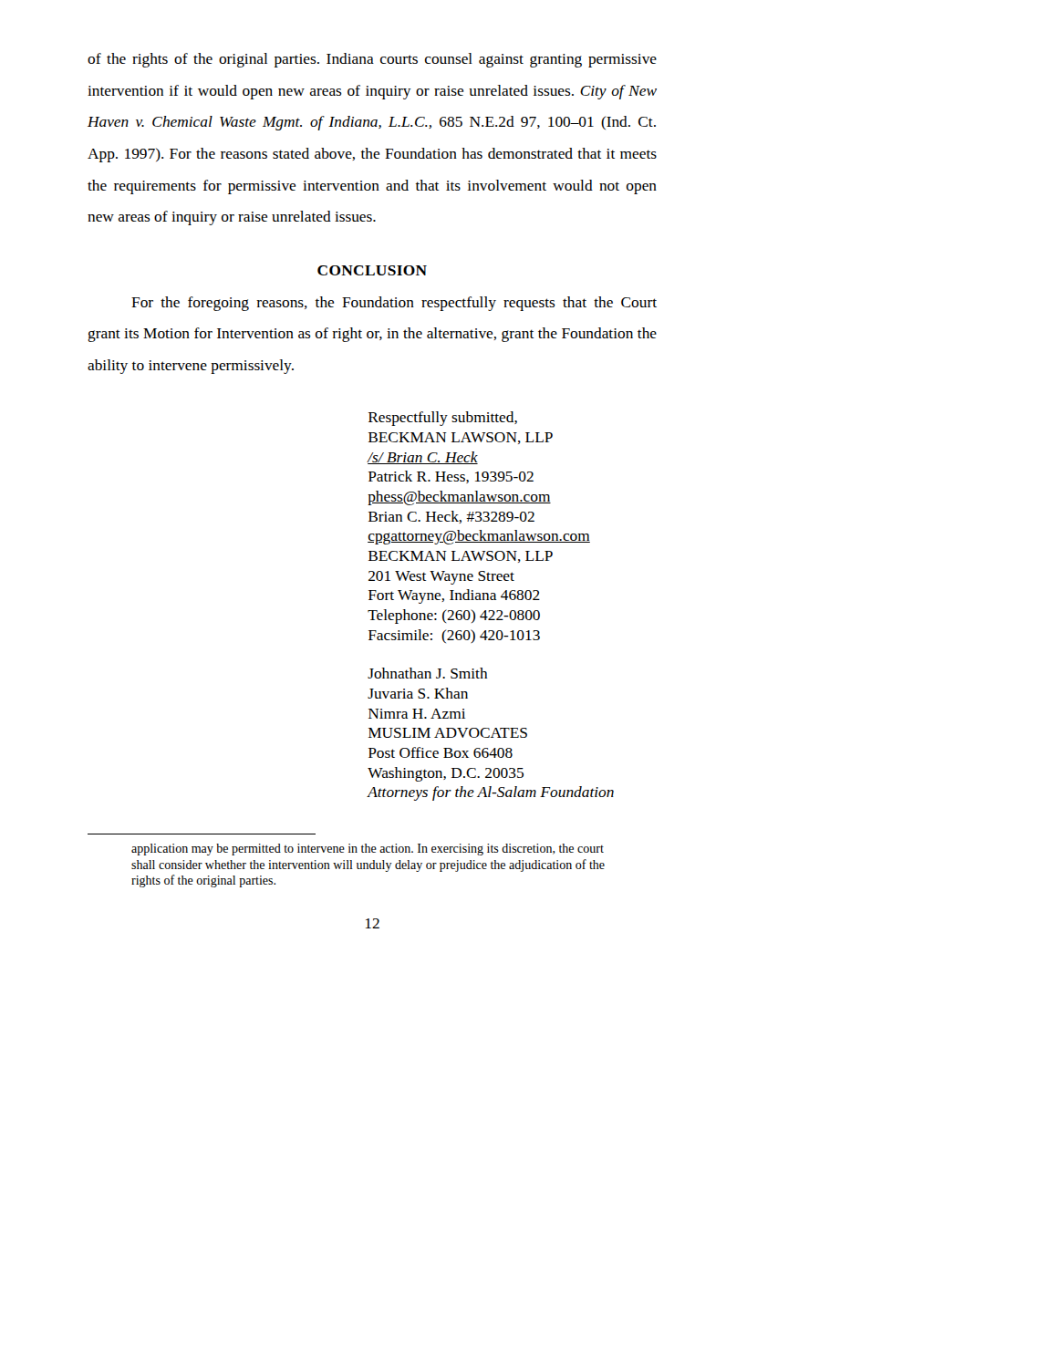of the rights of the original parties. Indiana courts counsel against granting permissive intervention if it would open new areas of inquiry or raise unrelated issues. City of New Haven v. Chemical Waste Mgmt. of Indiana, L.L.C., 685 N.E.2d 97, 100–01 (Ind. Ct. App. 1997). For the reasons stated above, the Foundation has demonstrated that it meets the requirements for permissive intervention and that its involvement would not open new areas of inquiry or raise unrelated issues.
CONCLUSION
For the foregoing reasons, the Foundation respectfully requests that the Court grant its Motion for Intervention as of right or, in the alternative, grant the Foundation the ability to intervene permissively.
Respectfully submitted,
BECKMAN LAWSON, LLP
/s/ Brian C. Heck
Patrick R. Hess, 19395-02
phess@beckmanlawson.com
Brian C. Heck, #33289-02
cpgattorney@beckmanlawson.com
BECKMAN LAWSON, LLP
201 West Wayne Street
Fort Wayne, Indiana 46802
Telephone: (260) 422-0800
Facsimile: (260) 420-1013
Johnathan J. Smith
Juvaria S. Khan
Nimra H. Azmi
MUSLIM ADVOCATES
Post Office Box 66408
Washington, D.C. 20035
Attorneys for the Al-Salam Foundation
application may be permitted to intervene in the action. In exercising its discretion, the court shall consider whether the intervention will unduly delay or prejudice the adjudication of the rights of the original parties.
12